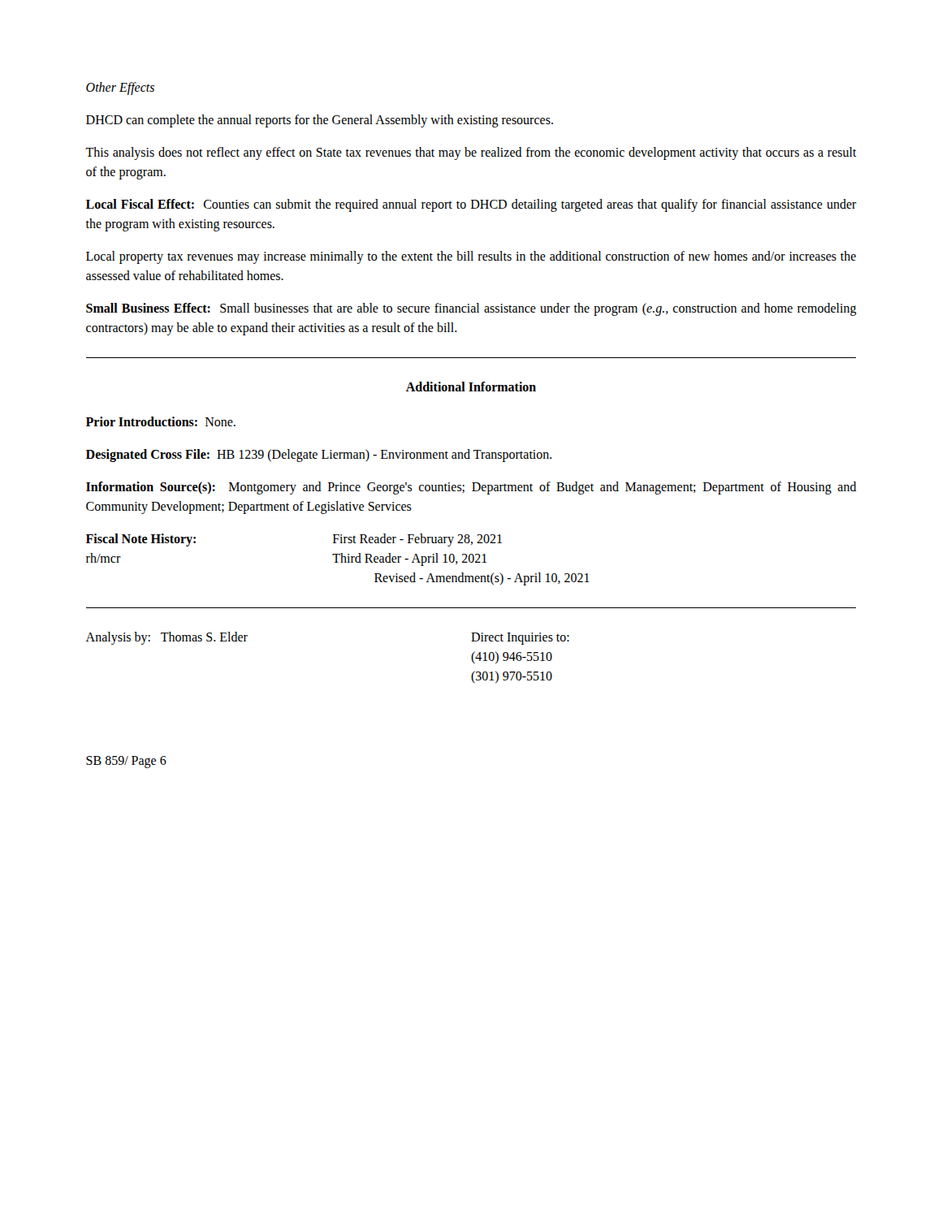Other Effects
DHCD can complete the annual reports for the General Assembly with existing resources.
This analysis does not reflect any effect on State tax revenues that may be realized from the economic development activity that occurs as a result of the program.
Local Fiscal Effect: Counties can submit the required annual report to DHCD detailing targeted areas that qualify for financial assistance under the program with existing resources.
Local property tax revenues may increase minimally to the extent the bill results in the additional construction of new homes and/or increases the assessed value of rehabilitated homes.
Small Business Effect: Small businesses that are able to secure financial assistance under the program (e.g., construction and home remodeling contractors) may be able to expand their activities as a result of the bill.
Additional Information
Prior Introductions: None.
Designated Cross File: HB 1239 (Delegate Lierman) - Environment and Transportation.
Information Source(s): Montgomery and Prince George's counties; Department of Budget and Management; Department of Housing and Community Development; Department of Legislative Services
| Fiscal Note History: | First Reader - February 28, 2021 |
| rh/mcr | Third Reader - April 10, 2021 |
| | Revised - Amendment(s) - April 10, 2021 |
| Analysis by: Thomas S. Elder | Direct Inquiries to: (410) 946-5510 (301) 970-5510 |
SB 859/ Page 6